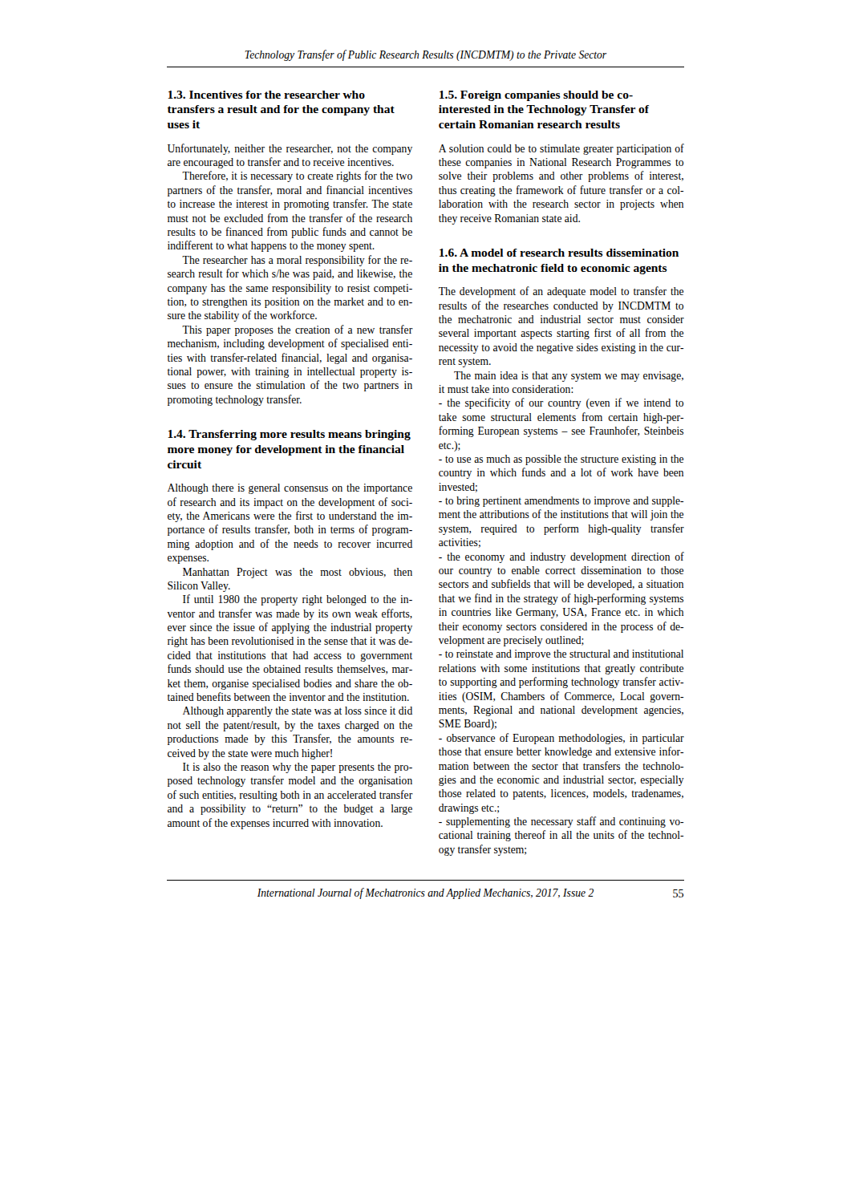Technology Transfer of Public Research Results (INCDMTM) to the Private Sector
1.3. Incentives for the researcher who transfers a result and for the company that uses it
Unfortunately, neither the researcher, not the company are encouraged to transfer and to receive incentives.
Therefore, it is necessary to create rights for the two partners of the transfer, moral and financial incentives to increase the interest in promoting transfer. The state must not be excluded from the transfer of the research results to be financed from public funds and cannot be indifferent to what happens to the money spent.
The researcher has a moral responsibility for the research result for which s/he was paid, and likewise, the company has the same responsibility to resist competition, to strengthen its position on the market and to ensure the stability of the workforce.
This paper proposes the creation of a new transfer mechanism, including development of specialised entities with transfer-related financial, legal and organisational power, with training in intellectual property issues to ensure the stimulation of the two partners in promoting technology transfer.
1.4. Transferring more results means bringing more money for development in the financial circuit
Although there is general consensus on the importance of research and its impact on the development of society, the Americans were the first to understand the importance of results transfer, both in terms of programming adoption and of the needs to recover incurred expenses.
Manhattan Project was the most obvious, then Silicon Valley.
If until 1980 the property right belonged to the inventor and transfer was made by its own weak efforts, ever since the issue of applying the industrial property right has been revolutionised in the sense that it was decided that institutions that had access to government funds should use the obtained results themselves, market them, organise specialised bodies and share the obtained benefits between the inventor and the institution.
Although apparently the state was at loss since it did not sell the patent/result, by the taxes charged on the productions made by this Transfer, the amounts received by the state were much higher!
It is also the reason why the paper presents the proposed technology transfer model and the organisation of such entities, resulting both in an accelerated transfer and a possibility to “return” to the budget a large amount of the expenses incurred with innovation.
1.5. Foreign companies should be co-interested in the Technology Transfer of certain Romanian research results
A solution could be to stimulate greater participation of these companies in National Research Programmes to solve their problems and other problems of interest, thus creating the framework of future transfer or a collaboration with the research sector in projects when they receive Romanian state aid.
1.6. A model of research results dissemination in the mechatronic field to economic agents
The development of an adequate model to transfer the results of the researches conducted by INCDMTM to the mechatronic and industrial sector must consider several important aspects starting first of all from the necessity to avoid the negative sides existing in the current system.
The main idea is that any system we may envisage, it must take into consideration:
- the specificity of our country (even if we intend to take some structural elements from certain high-performing European systems – see Fraunhofer, Steinbeis etc.);
- to use as much as possible the structure existing in the country in which funds and a lot of work have been invested;
- to bring pertinent amendments to improve and supplement the attributions of the institutions that will join the system, required to perform high-quality transfer activities;
- the economy and industry development direction of our country to enable correct dissemination to those sectors and subfields that will be developed, a situation that we find in the strategy of high-performing systems in countries like Germany, USA, France etc. in which their economy sectors considered in the process of development are precisely outlined;
- to reinstate and improve the structural and institutional relations with some institutions that greatly contribute to supporting and performing technology transfer activities (OSIM, Chambers of Commerce, Local governments, Regional and national development agencies, SME Board);
- observance of European methodologies, in particular those that ensure better knowledge and extensive information between the sector that transfers the technologies and the economic and industrial sector, especially those related to patents, licences, models, tradenames, drawings etc.;
- supplementing the necessary staff and continuing vocational training thereof in all the units of the technology transfer system;
International Journal of Mechatronics and Applied Mechanics, 2017, Issue 2 55